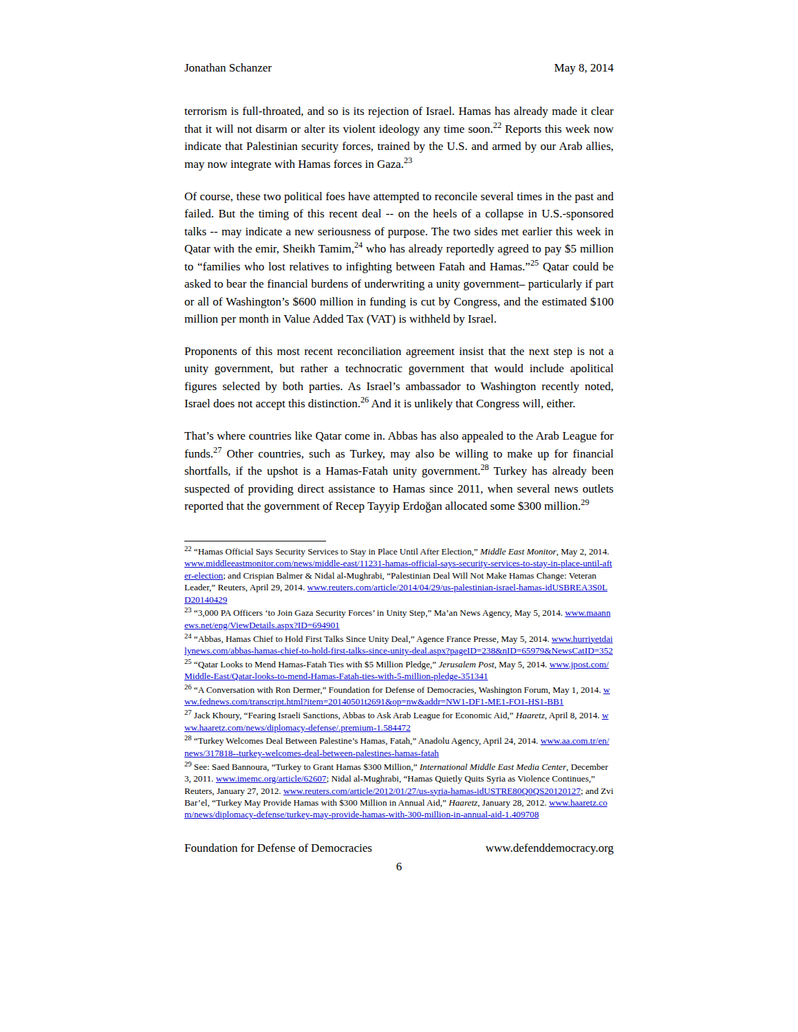Jonathan Schanzer May 8, 2014
terrorism is full-throated, and so is its rejection of Israel. Hamas has already made it clear that it will not disarm or alter its violent ideology any time soon.22 Reports this week now indicate that Palestinian security forces, trained by the U.S. and armed by our Arab allies, may now integrate with Hamas forces in Gaza.23
Of course, these two political foes have attempted to reconcile several times in the past and failed. But the timing of this recent deal -- on the heels of a collapse in U.S.-sponsored talks -- may indicate a new seriousness of purpose. The two sides met earlier this week in Qatar with the emir, Sheikh Tamim,24 who has already reportedly agreed to pay $5 million to “families who lost relatives to infighting between Fatah and Hamas.”25 Qatar could be asked to bear the financial burdens of underwriting a unity government– particularly if part or all of Washington’s $600 million in funding is cut by Congress, and the estimated $100 million per month in Value Added Tax (VAT) is withheld by Israel.
Proponents of this most recent reconciliation agreement insist that the next step is not a unity government, but rather a technocratic government that would include apolitical figures selected by both parties. As Israel’s ambassador to Washington recently noted, Israel does not accept this distinction.26 And it is unlikely that Congress will, either.
That’s where countries like Qatar come in. Abbas has also appealed to the Arab League for funds.27 Other countries, such as Turkey, may also be willing to make up for financial shortfalls, if the upshot is a Hamas-Fatah unity government.28 Turkey has already been suspected of providing direct assistance to Hamas since 2011, when several news outlets reported that the government of Recep Tayyip Erdoğan allocated some $300 million.29
22 “Hamas Official Says Security Services to Stay in Place Until After Election,” Middle East Monitor, May 2, 2014. www.middleeastmonitor.com/news/middle-east/11231-hamas-official-says-security-services-to-stay-in-place-until-after-election; and Crispian Balmer & Nidal al-Mughrabi, “Palestinian Deal Will Not Make Hamas Change: Veteran Leader,” Reuters, April 29, 2014. www.reuters.com/article/2014/04/29/us-palestinian-israel-hamas-idUSBREA3S0LD20140429
23 “3,000 PA Officers ‘to Join Gaza Security Forces’ in Unity Step,” Ma’an News Agency, May 5, 2014. www.maannews.net/eng/ViewDetails.aspx?ID=694901
24 “Abbas, Hamas Chief to Hold First Talks Since Unity Deal,” Agence France Presse, May 5, 2014. www.hurriyetdailynews.com/abbas-hamas-chief-to-hold-first-talks-since-unity-deal.aspx?pageID=238&nID=65979&NewsCatID=352
25 “Qatar Looks to Mend Hamas-Fatah Ties with $5 Million Pledge,” Jerusalem Post, May 5, 2014. www.jpost.com/Middle-East/Qatar-looks-to-mend-Hamas-Fatah-ties-with-5-million-pledge-351341
26 “A Conversation with Ron Dermer,” Foundation for Defense of Democracies, Washington Forum, May 1, 2014. www.fednews.com/transcript.html?item=20140501t2691&op=nw&addr=NW1-DF1-ME1-FO1-HS1-BB1
27 Jack Khoury, “Fearing Israeli Sanctions, Abbas to Ask Arab League for Economic Aid,” Haaretz, April 8, 2014. www.haaretz.com/news/diplomacy-defense/.premium-1.584472
28 “Turkey Welcomes Deal Between Palestine’s Hamas, Fatah,” Anadolu Agency, April 24, 2014. www.aa.com.tr/en/news/317818--turkey-welcomes-deal-between-palestines-hamas-fatah
29 See: Saed Bannoura, “Turkey to Grant Hamas $300 Million,” International Middle East Media Center, December 3, 2011. www.imemc.org/article/62607; Nidal al-Mughrabi, “Hamas Quietly Quits Syria as Violence Continues,” Reuters, January 27, 2012. www.reuters.com/article/2012/01/27/us-syria-hamas-idUSTRE80Q0QS20120127; and Zvi Bar’el, “Turkey May Provide Hamas with $300 Million in Annual Aid,” Haaretz, January 28, 2012. www.haaretz.com/news/diplomacy-defense/turkey-may-provide-hamas-with-300-million-in-annual-aid-1.409708
Foundation for Defense of Democracies www.defenddemocracy.org
6